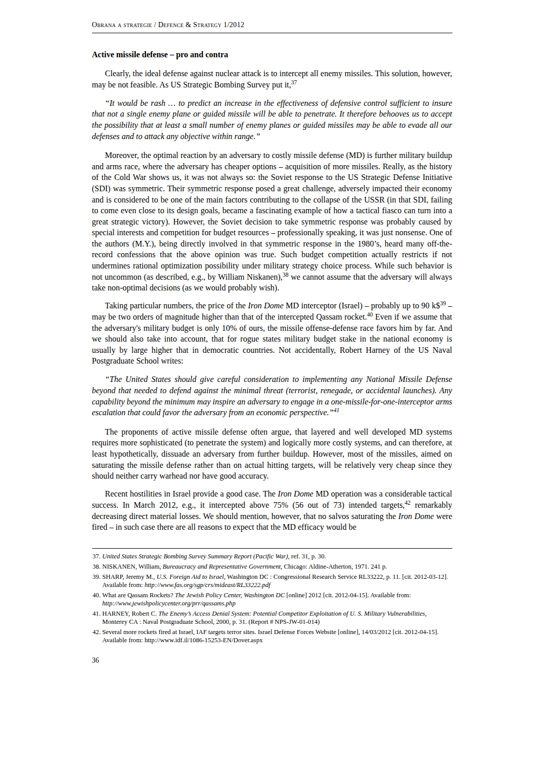Obrana a strategie / Defence & Strategy 1/2012
Active missile defense – pro and contra
Clearly, the ideal defense against nuclear attack is to intercept all enemy missiles. This solution, however, may be not feasible. As US Strategic Bombing Survey put it,37
“It would be rash … to predict an increase in the effectiveness of defensive control sufficient to insure that not a single enemy plane or guided missile will be able to penetrate. It therefore behooves us to accept the possibility that at least a small number of enemy planes or guided missiles may be able to evade all our defenses and to attack any objective within range.”
Moreover, the optimal reaction by an adversary to costly missile defense (MD) is further military buildup and arms race, where the adversary has cheaper options – acquisition of more missiles. Really, as the history of the Cold War shows us, it was not always so: the Soviet response to the US Strategic Defense Initiative (SDI) was symmetric. Their symmetric response posed a great challenge, adversely impacted their economy and is considered to be one of the main factors contributing to the collapse of the USSR (in that SDI, failing to come even close to its design goals, became a fascinating example of how a tactical fiasco can turn into a great strategic victory). However, the Soviet decision to take symmetric response was probably caused by special interests and competition for budget resources – professionally speaking, it was just nonsense. One of the authors (M.Y.), being directly involved in that symmetric response in the 1980’s, heard many off-the-record confessions that the above opinion was true. Such budget competition actually restricts if not undermines rational optimization possibility under military strategy choice process. While such behavior is not uncommon (as described, e.g., by William Niskanen),38 we cannot assume that the adversary will always take non-optimal decisions (as we would probably wish).
Taking particular numbers, the price of the Iron Dome MD interceptor (Israel) – probably up to 90 k$39 – may be two orders of magnitude higher than that of the intercepted Qassam rocket.40 Even if we assume that the adversary's military budget is only 10% of ours, the missile offense-defense race favors him by far. And we should also take into account, that for rogue states military budget stake in the national economy is usually by large higher that in democratic countries. Not accidentally, Robert Harney of the US Naval Postgraduate School writes:
“The United States should give careful consideration to implementing any National Missile Defense beyond that needed to defend against the minimal threat (terrorist, renegade, or accidental launches). Any capability beyond the minimum may inspire an adversary to engage in a one-missile-for-one-interceptor arms escalation that could favor the adversary from an economic perspective.”41
The proponents of active missile defense often argue, that layered and well developed MD systems requires more sophisticated (to penetrate the system) and logically more costly systems, and can therefore, at least hypothetically, dissuade an adversary from further buildup. However, most of the missiles, aimed on saturating the missile defense rather than on actual hitting targets, will be relatively very cheap since they should neither carry warhead nor have good accuracy.
Recent hostilities in Israel provide a good case. The Iron Dome MD operation was a considerable tactical success. In March 2012, e.g., it intercepted above 75% (56 out of 73) intended targets,42 remarkably decreasing direct material losses. We should mention, however, that no salvos saturating the Iron Dome were fired – in such case there are all reasons to expect that the MD efficacy would be
United States Strategic Bombing Survey Summary Report (Pacific War), ref. 31, p. 30.
NISKANEN, William, Bureaucracy and Representative Government, Chicago: Aldine-Atherton, 1971. 241 p.
SHARP, Jeremy M., U.S. Foreign Aid to Israel, Washington DC : Congressional Research Service RL33222, p. 11. [cit. 2012-03-12]. Available from: http://www.fas.org/sgp/crs/mideast/RL33222.pdf
What are Qassam Rockets? The Jewish Policy Center, Washington DC [online] 2012 [cit. 2012-04-15]. Available from: http://www.jewishpolicycenter.org/prr/qassams.php
HARNEY, Robert C. The Enemy’s Access Denial System: Potential Competitor Exploitation of U. S. Military Vulnerabilities, Monterey CA : Naval Postgraduate School, 2000, p. 31. (Report # NPS-JW-01-014)
Several more rockets fired at Israel, IAF targets terror sites. Israel Defense Forces Website [online], 14/03/2012 [cit. 2012-04-15]. Available from: http://www.idf.il/1086-15253-EN/Dover.aspx
36